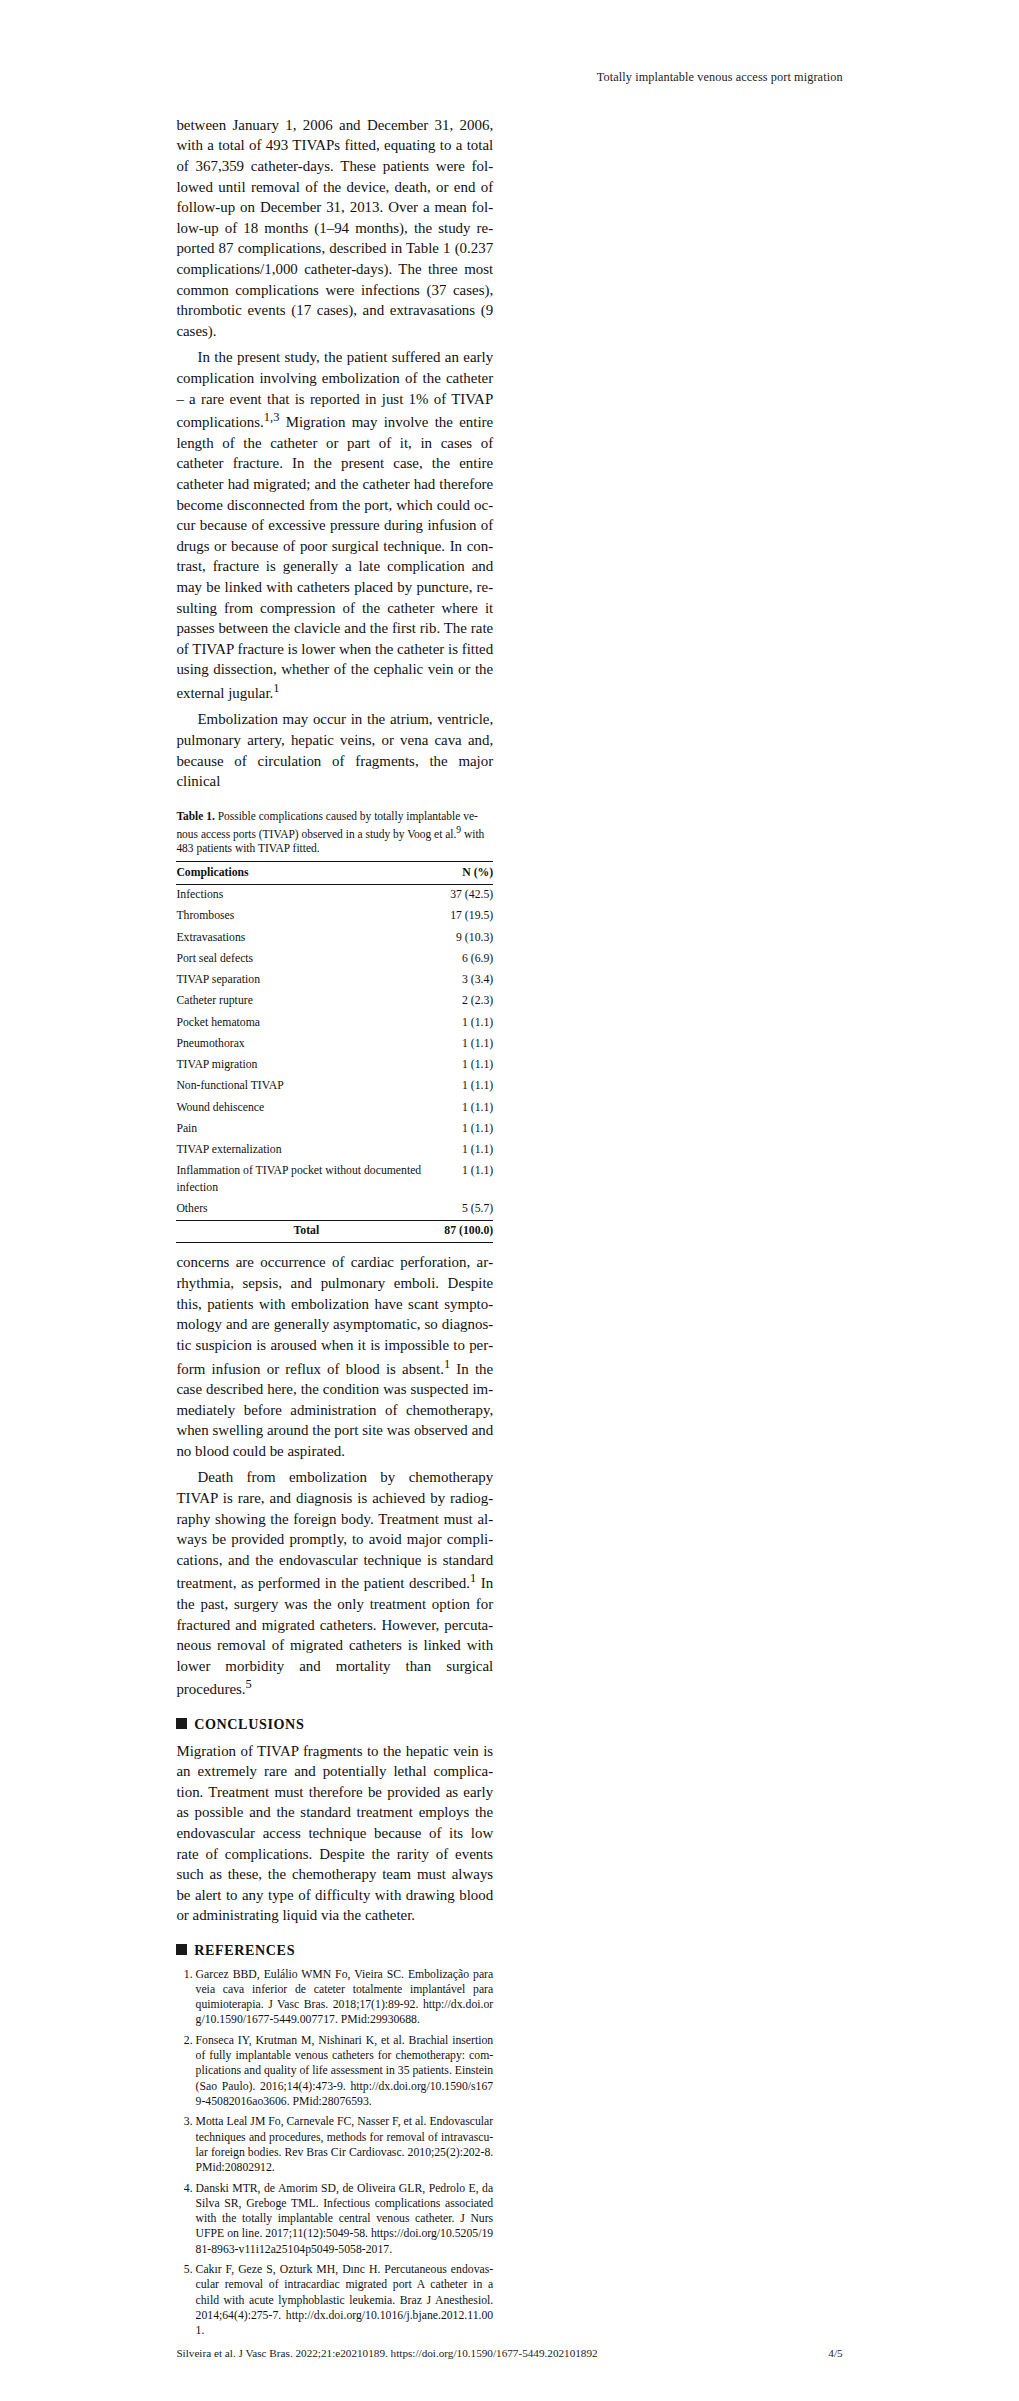Totally implantable venous access port migration
between January 1, 2006 and December 31, 2006, with a total of 493 TIVAPs fitted, equating to a total of 367,359 catheter-days. These patients were followed until removal of the device, death, or end of follow-up on December 31, 2013. Over a mean follow-up of 18 months (1–94 months), the study reported 87 complications, described in Table 1 (0.237 complications/1,000 catheter-days). The three most common complications were infections (37 cases), thrombotic events (17 cases), and extravasations (9 cases).
In the present study, the patient suffered an early complication involving embolization of the catheter – a rare event that is reported in just 1% of TIVAP complications.1,3 Migration may involve the entire length of the catheter or part of it, in cases of catheter fracture. In the present case, the entire catheter had migrated; and the catheter had therefore become disconnected from the port, which could occur because of excessive pressure during infusion of drugs or because of poor surgical technique. In contrast, fracture is generally a late complication and may be linked with catheters placed by puncture, resulting from compression of the catheter where it passes between the clavicle and the first rib. The rate of TIVAP fracture is lower when the catheter is fitted using dissection, whether of the cephalic vein or the external jugular.1
Embolization may occur in the atrium, ventricle, pulmonary artery, hepatic veins, or vena cava and, because of circulation of fragments, the major clinical
Table 1. Possible complications caused by totally implantable venous access ports (TIVAP) observed in a study by Voog et al.9 with 483 patients with TIVAP fitted.
| Complications | N (%) |
| --- | --- |
| Infections | 37 (42.5) |
| Thromboses | 17 (19.5) |
| Extravasations | 9 (10.3) |
| Port seal defects | 6 (6.9) |
| TIVAP separation | 3 (3.4) |
| Catheter rupture | 2 (2.3) |
| Pocket hematoma | 1 (1.1) |
| Pneumothorax | 1 (1.1) |
| TIVAP migration | 1 (1.1) |
| Non-functional TIVAP | 1 (1.1) |
| Wound dehiscence | 1 (1.1) |
| Pain | 1 (1.1) |
| TIVAP externalization | 1 (1.1) |
| Inflammation of TIVAP pocket without documented infection | 1 (1.1) |
| Others | 5 (5.7) |
| Total | 87 (100.0) |
concerns are occurrence of cardiac perforation, arrhythmia, sepsis, and pulmonary emboli. Despite this, patients with embolization have scant symptomology and are generally asymptomatic, so diagnostic suspicion is aroused when it is impossible to perform infusion or reflux of blood is absent.1 In the case described here, the condition was suspected immediately before administration of chemotherapy, when swelling around the port site was observed and no blood could be aspirated.
Death from embolization by chemotherapy TIVAP is rare, and diagnosis is achieved by radiography showing the foreign body. Treatment must always be provided promptly, to avoid major complications, and the endovascular technique is standard treatment, as performed in the patient described.1 In the past, surgery was the only treatment option for fractured and migrated catheters. However, percutaneous removal of migrated catheters is linked with lower morbidity and mortality than surgical procedures.5
CONCLUSIONS
Migration of TIVAP fragments to the hepatic vein is an extremely rare and potentially lethal complication. Treatment must therefore be provided as early as possible and the standard treatment employs the endovascular access technique because of its low rate of complications. Despite the rarity of events such as these, the chemotherapy team must always be alert to any type of difficulty with drawing blood or administrating liquid via the catheter.
REFERENCES
Garcez BBD, Eulálio WMN Fo, Vieira SC. Embolização para veia cava inferior de cateter totalmente implantável para quimioterapia. J Vasc Bras. 2018;17(1):89-92. http://dx.doi.org/10.1590/1677-5449.007717. PMid:29930688.
Fonseca IY, Krutman M, Nishinari K, et al. Brachial insertion of fully implantable venous catheters for chemotherapy: complications and quality of life assessment in 35 patients. Einstein (Sao Paulo). 2016;14(4):473-9. http://dx.doi.org/10.1590/s1679-45082016ao3606. PMid:28076593.
Motta Leal JM Fo, Carnevale FC, Nasser F, et al. Endovascular techniques and procedures, methods for removal of intravascular foreign bodies. Rev Bras Cir Cardiovasc. 2010;25(2):202-8. PMid:20802912.
Danski MTR, de Amorim SD, de Oliveira GLR, Pedrolo E, da Silva SR, Greboge TML. Infectious complications associated with the totally implantable central venous catheter. J Nurs UFPE on line. 2017;11(12):5049-58. https://doi.org/10.5205/1981-8963-v11i12a25104p5049-5058-2017.
Cakır F, Geze S, Ozturk MH, Dınc H. Percutaneous endovascular removal of intracardiac migrated port A catheter in a child with acute lymphoblastic leukemia. Braz J Anesthesiol. 2014;64(4):275-7. http://dx.doi.org/10.1016/j.bjane.2012.11.001.
Silveira et al. J Vasc Bras. 2022;21:e20210189. https://doi.org/10.1590/1677-5449.202101892 4/5